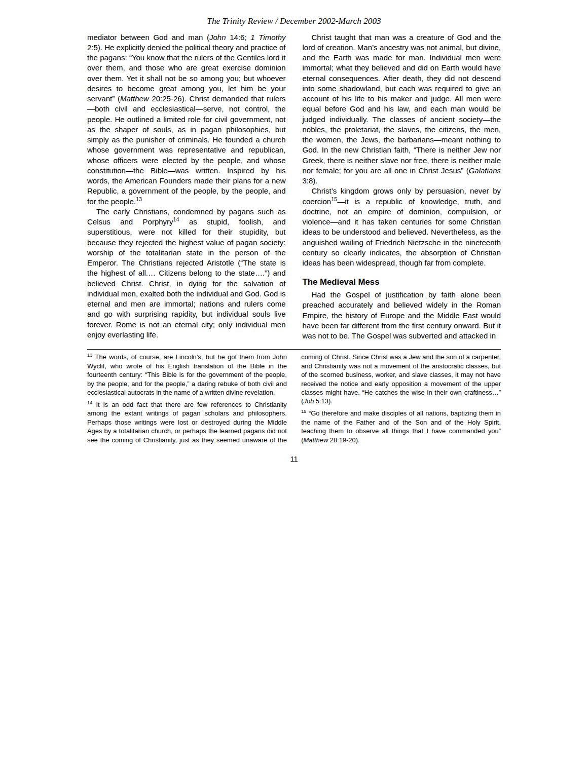The Trinity Review / December 2002-March 2003
mediator between God and man (John 14:6; 1 Timothy 2:5). He explicitly denied the political theory and practice of the pagans: “You know that the rulers of the Gentiles lord it over them, and those who are great exercise dominion over them. Yet it shall not be so among you; but whoever desires to become great among you, let him be your servant” (Matthew 20:25-26). Christ demanded that rulers—both civil and ecclesiastical—serve, not control, the people. He outlined a limited role for civil government, not as the shaper of souls, as in pagan philosophies, but simply as the punisher of criminals. He founded a church whose government was representative and republican, whose officers were elected by the people, and whose constitution—the Bible—was written. Inspired by his words, the American Founders made their plans for a new Republic, a government of the people, by the people, and for the people.13
The early Christians, condemned by pagans such as Celsus and Porphyry14 as stupid, foolish, and superstitious, were not killed for their stupidity, but because they rejected the highest value of pagan society: worship of the totalitarian state in the person of the Emperor. The Christians rejected Aristotle (“The state is the highest of all.… Citizens belong to the state….”) and believed Christ. Christ, in dying for the salvation of individual men, exalted both the individual and God. God is eternal and men are immortal; nations and rulers come and go with surprising rapidity, but individual souls live forever. Rome is not an eternal city; only individual men enjoy everlasting life.
Christ taught that man was a creature of God and the lord of creation. Man’s ancestry was not animal, but divine, and the Earth was made for man. Individual men were immortal; what they believed and did on Earth would have eternal consequences. After death, they did not descend into some shadowland, but each was required to give an account of his life to his maker and judge. All men were equal before God and his law, and each man would be judged individually. The classes of ancient society—the nobles, the proletariat, the slaves, the citizens, the men, the women, the Jews, the barbarians—meant nothing to God. In the new Christian faith, “There is neither Jew nor Greek, there is neither slave nor free, there is neither male nor female; for you are all one in Christ Jesus” (Galatians 3:8).
Christ’s kingdom grows only by persuasion, never by coercion15—it is a republic of knowledge, truth, and doctrine, not an empire of dominion, compulsion, or violence—and it has taken centuries for some Christian ideas to be understood and believed. Nevertheless, as the anguished wailing of Friedrich Nietzsche in the nineteenth century so clearly indicates, the absorption of Christian ideas has been widespread, though far from complete.
The Medieval Mess
Had the Gospel of justification by faith alone been preached accurately and believed widely in the Roman Empire, the history of Europe and the Middle East would have been far different from the first century onward. But it was not to be. The Gospel was subverted and attacked in
13 The words, of course, are Lincoln’s, but he got them from John Wyclif, who wrote of his English translation of the Bible in the fourteenth century: “This Bible is for the government of the people, by the people, and for the people,” a daring rebuke of both civil and ecclesiastical autocrats in the name of a written divine revelation.
14 It is an odd fact that there are few references to Christianity among the extant writings of pagan scholars and philosophers. Perhaps those writings were lost or destroyed during the Middle Ages by a totalitarian church, or perhaps the learned pagans did not see the coming of Christianity, just as they seemed unaware of the coming of Christ. Since Christ was a Jew and the son of a carpenter, and Christianity was not a movement of the aristocratic classes, but of the scorned business, worker, and slave classes, it may not have received the notice and early opposition a movement of the upper classes might have. “He catches the wise in their own craftiness…” (Job 5:13).
15 “Go therefore and make disciples of all nations, baptizing them in the name of the Father and of the Son and of the Holy Spirit, teaching them to observe all things that I have commanded you” (Matthew 28:19-20).
11